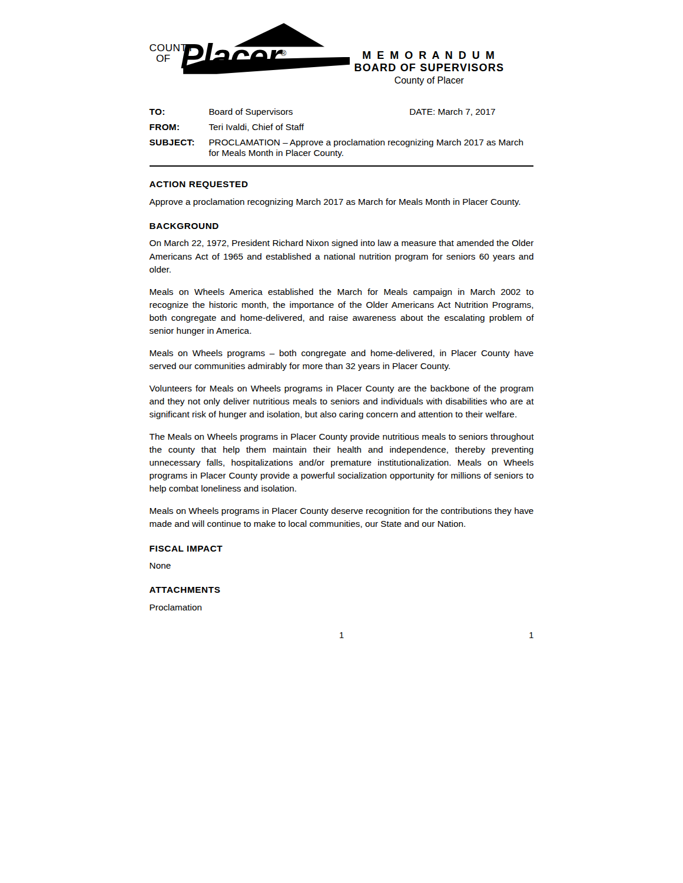County
of
Placer®
M E M O R A N D U M
BOARD OF SUPERVISORS
County of Placer
| TO: | Board of Supervisors | DATE: March 7, 2017 |
| FROM: | Teri Ivaldi, Chief of Staff |
| SUBJECT: | PROCLAMATION – Approve a proclamation recognizing March 2017 as March for Meals Month in Placer County. |
ACTION REQUESTED
Approve a proclamation recognizing March 2017 as March for Meals Month in Placer County.
BACKGROUND
On March 22, 1972, President Richard Nixon signed into law a measure that amended the Older Americans Act of 1965 and established a national nutrition program for seniors 60 years and older.
Meals on Wheels America established the March for Meals campaign in March 2002 to recognize the historic month, the importance of the Older Americans Act Nutrition Programs, both congregate and home-delivered, and raise awareness about the escalating problem of senior hunger in America.
Meals on Wheels programs – both congregate and home-delivered, in Placer County have served our communities admirably for more than 32 years in Placer County.
Volunteers for Meals on Wheels programs in Placer County are the backbone of the program and they not only deliver nutritious meals to seniors and individuals with disabilities who are at significant risk of hunger and isolation, but also caring concern and attention to their welfare.
The Meals on Wheels programs in Placer County provide nutritious meals to seniors throughout the county that help them maintain their health and independence, thereby preventing unnecessary falls, hospitalizations and/or premature institutionalization. Meals on Wheels programs in Placer County provide a powerful socialization opportunity for millions of seniors to help combat loneliness and isolation.
Meals on Wheels programs in Placer County deserve recognition for the contributions they have made and will continue to make to local communities, our State and our Nation.
FISCAL IMPACT
None
ATTACHMENTS
Proclamation
1
1